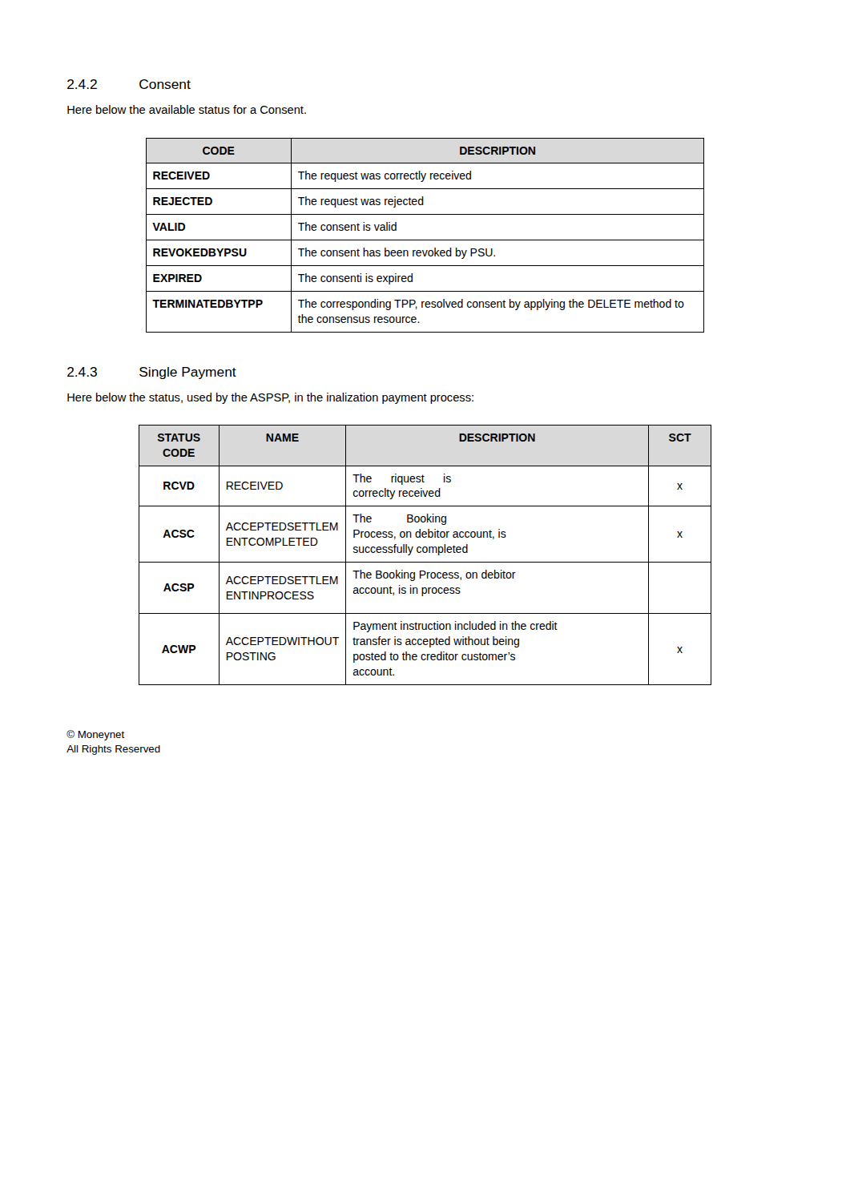2.4.2 Consent
Here below the available status for a Consent.
| CODE | DESCRIPTION |
| --- | --- |
| RECEIVED | The request was correctly received |
| REJECTED | The request was rejected |
| VALID | The consent is valid |
| REVOKEDBYPSU | The consent has been revoked by PSU. |
| EXPIRED | The consenti is expired |
| TERMINATEDBYTPP | The corresponding TPP, resolved consent by applying the DELETE method to the consensus resource. |
2.4.3 Single Payment
Here below the status, used by the ASPSP, in the inalization payment process:
| STATUS CODE | NAME | DESCRIPTION | SCT |
| --- | --- | --- | --- |
| RCVD | RECEIVED | The riquest is correclty received | x |
| ACSC | ACCEPTEDSETTLEM ENTCOMPLETED | The Booking Process, on debitor account, is successfully completed | x |
| ACSP | ACCEPTEDSETTLEM ENTINPROCESS | The Booking Process, on debitor account, is in process | |
| ACWP | ACCEPTEDWITHOUT POSTING | Payment instruction included in the credit transfer is accepted without being posted to the creditor customer’s account. | x |
© Moneynet
All Rights Reserved